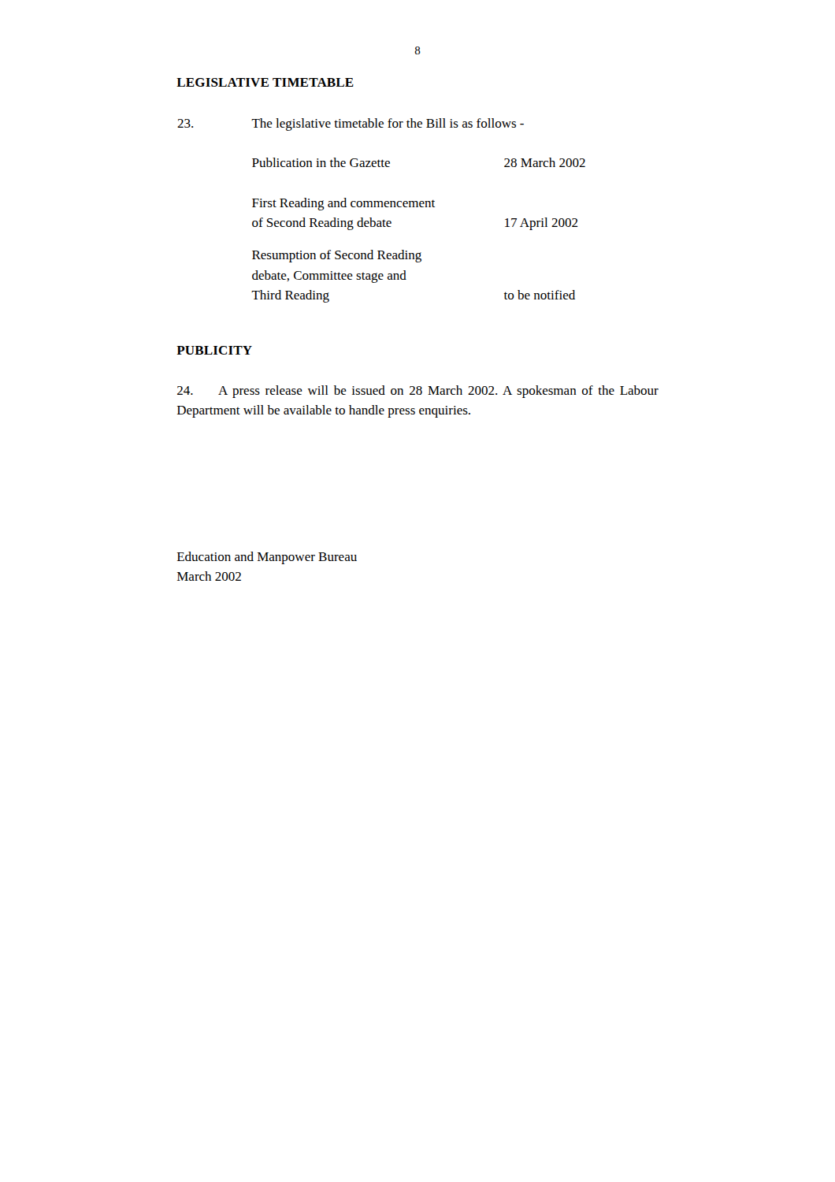8
LEGISLATIVE TIMETABLE
23.
The legislative timetable for the Bill is as follows -
| Publication in the Gazette | 28 March 2002 |
| First Reading and commencement of Second Reading debate | 17 April 2002 |
| Resumption of Second Reading debate, Committee stage and Third Reading | to be notified |
PUBLICITY
24. A press release will be issued on 28 March 2002. A spokesman of the Labour Department will be available to handle press enquiries.
Education and Manpower Bureau
March 2002